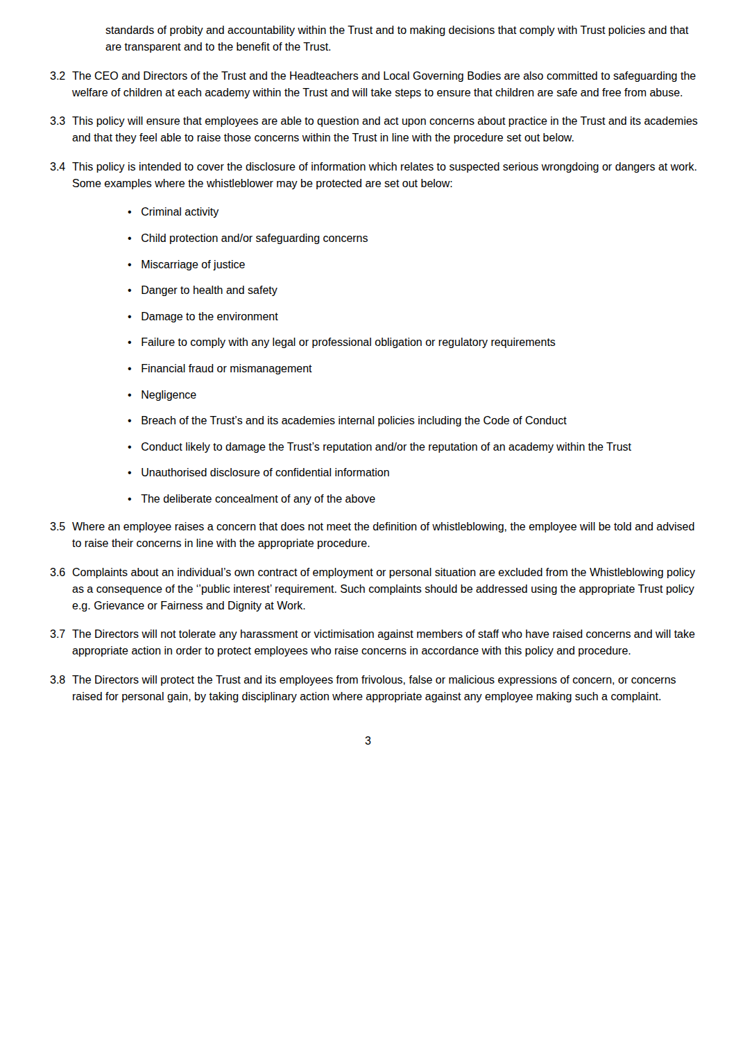standards of probity and accountability within the Trust and to making decisions that comply with Trust policies and that are transparent and to the benefit of the Trust.
3.2
The CEO and Directors of the Trust and the Headteachers and Local Governing Bodies are also committed to safeguarding the welfare of children at each academy within the Trust and will take steps to ensure that children are safe and free from abuse.
3.3
This policy will ensure that employees are able to question and act upon concerns about practice in the Trust and its academies and that they feel able to raise those concerns within the Trust in line with the procedure set out below.
3.4
This policy is intended to cover the disclosure of information which relates to suspected serious wrongdoing or dangers at work. Some examples where the whistleblower may be protected are set out below:
Criminal activity
Child protection and/or safeguarding concerns
Miscarriage of justice
Danger to health and safety
Damage to the environment
Failure to comply with any legal or professional obligation or regulatory requirements
Financial fraud or mismanagement
Negligence
Breach of the Trust’s and its academies internal policies including the Code of Conduct
Conduct likely to damage the Trust’s reputation and/or the reputation of an academy within the Trust
Unauthorised disclosure of confidential information
The deliberate concealment of any of the above
3.5
Where an employee raises a concern that does not meet the definition of whistleblowing, the employee will be told and advised to raise their concerns in line with the appropriate procedure.
3.6
Complaints about an individual’s own contract of employment or personal situation are excluded from the Whistleblowing policy as a consequence of the ‘’public interest’ requirement. Such complaints should be addressed using the appropriate Trust policy e.g. Grievance or Fairness and Dignity at Work.
3.7
The Directors will not tolerate any harassment or victimisation against members of staff who have raised concerns and will take appropriate action in order to protect employees who raise concerns in accordance with this policy and procedure.
3.8
The Directors will protect the Trust and its employees from frivolous, false or malicious expressions of concern, or concerns raised for personal gain, by taking disciplinary action where appropriate against any employee making such a complaint.
3